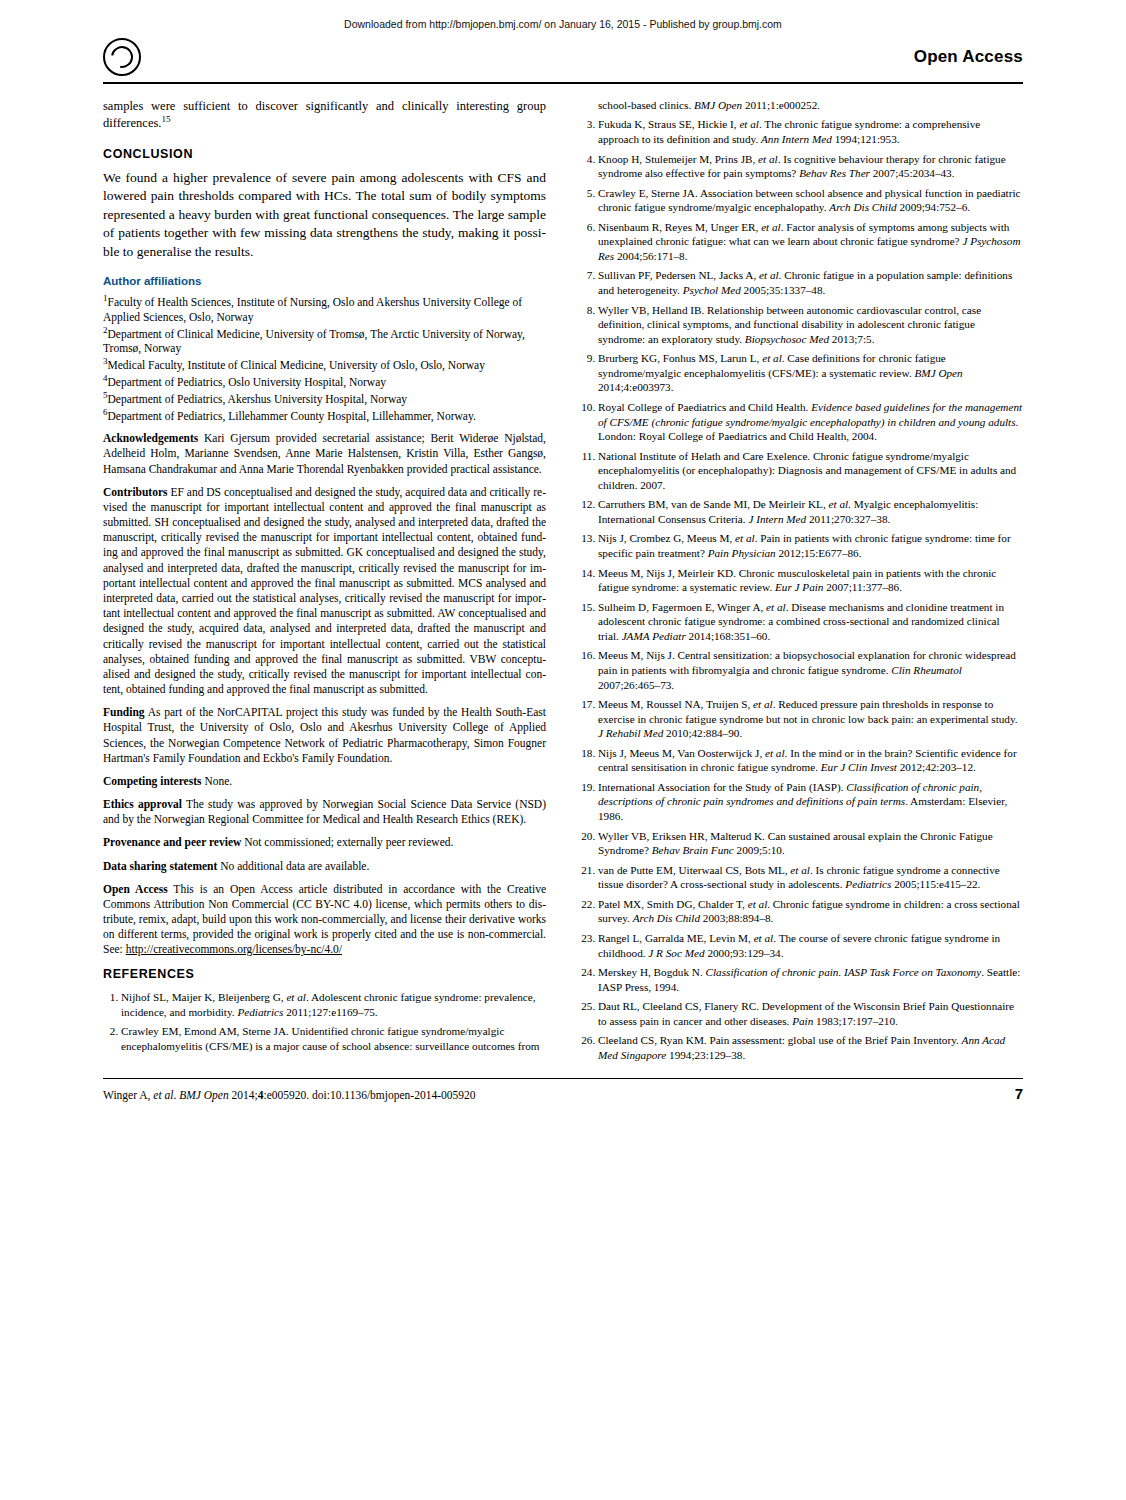Downloaded from http://bmjopen.bmj.com/ on January 16, 2015 - Published by group.bmj.com
Open Access
samples were sufficient to discover significantly and clinically interesting group differences.15
Conclusion
We found a higher prevalence of severe pain among adolescents with CFS and lowered pain thresholds compared with HCs. The total sum of bodily symptoms represented a heavy burden with great functional consequences. The large sample of patients together with few missing data strengthens the study, making it possible to generalise the results.
Author affiliations
1Faculty of Health Sciences, Institute of Nursing, Oslo and Akershus University College of Applied Sciences, Oslo, Norway
2Department of Clinical Medicine, University of Tromsø, The Arctic University of Norway, Tromsø, Norway
3Medical Faculty, Institute of Clinical Medicine, University of Oslo, Oslo, Norway
4Department of Pediatrics, Oslo University Hospital, Norway
5Department of Pediatrics, Akershus University Hospital, Norway
6Department of Pediatrics, Lillehammer County Hospital, Lillehammer, Norway.
Acknowledgements Kari Gjersum provided secretarial assistance; Berit Widerøe Njølstad, Adelheid Holm, Marianne Svendsen, Anne Marie Halstensen, Kristin Villa, Esther Gangsø, Hamsana Chandrakumar and Anna Marie Thorendal Ryenbakken provided practical assistance.
Contributors EF and DS conceptualised and designed the study, acquired data and critically revised the manuscript for important intellectual content and approved the final manuscript as submitted. SH conceptualised and designed the study, analysed and interpreted data, drafted the manuscript, critically revised the manuscript for important intellectual content, obtained funding and approved the final manuscript as submitted. GK conceptualised and designed the study, analysed and interpreted data, drafted the manuscript, critically revised the manuscript for important intellectual content and approved the final manuscript as submitted. MCS analysed and interpreted data, carried out the statistical analyses, critically revised the manuscript for important intellectual content and approved the final manuscript as submitted. AW conceptualised and designed the study, acquired data, analysed and interpreted data, drafted the manuscript and critically revised the manuscript for important intellectual content, carried out the statistical analyses, obtained funding and approved the final manuscript as submitted. VBW conceptualised and designed the study, critically revised the manuscript for important intellectual content, obtained funding and approved the final manuscript as submitted.
Funding As part of the NorCAPITAL project this study was funded by the Health South-East Hospital Trust, the University of Oslo, Oslo and Akesrhus University College of Applied Sciences, the Norwegian Competence Network of Pediatric Pharmacotherapy, Simon Fougner Hartman's Family Foundation and Eckbo's Family Foundation.
Competing interests None.
Ethics approval The study was approved by Norwegian Social Science Data Service (NSD) and by the Norwegian Regional Committee for Medical and Health Research Ethics (REK).
Provenance and peer review Not commissioned; externally peer reviewed.
Data sharing statement No additional data are available.
Open Access This is an Open Access article distributed in accordance with the Creative Commons Attribution Non Commercial (CC BY-NC 4.0) license, which permits others to distribute, remix, adapt, build upon this work non-commercially, and license their derivative works on different terms, provided the original work is properly cited and the use is non-commercial. See: http://creativecommons.org/licenses/by-nc/4.0/
References
Nijhof SL, Maijer K, Bleijenberg G, et al. Adolescent chronic fatigue syndrome: prevalence, incidence, and morbidity. Pediatrics 2011;127:e1169–75.
Crawley EM, Emond AM, Sterne JA. Unidentified chronic fatigue syndrome/myalgic encephalomyelitis (CFS/ME) is a major cause of school absence: surveillance outcomes from school-based clinics. BMJ Open 2011;1:e000252.
Fukuda K, Straus SE, Hickie I, et al. The chronic fatigue syndrome: a comprehensive approach to its definition and study. Ann Intern Med 1994;121:953.
Knoop H, Stulemeijer M, Prins JB, et al. Is cognitive behaviour therapy for chronic fatigue syndrome also effective for pain symptoms? Behav Res Ther 2007;45:2034–43.
Crawley E, Sterne JA. Association between school absence and physical function in paediatric chronic fatigue syndrome/myalgic encephalopathy. Arch Dis Child 2009;94:752–6.
Nisenbaum R, Reyes M, Unger ER, et al. Factor analysis of symptoms among subjects with unexplained chronic fatigue: what can we learn about chronic fatigue syndrome? J Psychosom Res 2004;56:171–8.
Sullivan PF, Pedersen NL, Jacks A, et al. Chronic fatigue in a population sample: definitions and heterogeneity. Psychol Med 2005;35:1337–48.
Wyller VB, Helland IB. Relationship between autonomic cardiovascular control, case definition, clinical symptoms, and functional disability in adolescent chronic fatigue syndrome: an exploratory study. Biopsychosoc Med 2013;7:5.
Brurberg KG, Fonhus MS, Larun L, et al. Case definitions for chronic fatigue syndrome/myalgic encephalomyelitis (CFS/ME): a systematic review. BMJ Open 2014;4:e003973.
Royal College of Paediatrics and Child Health. Evidence based guidelines for the management of CFS/ME (chronic fatigue syndrome/myalgic encephalopathy) in children and young adults. London: Royal College of Paediatrics and Child Health, 2004.
National Institute of Helath and Care Exelence. Chronic fatigue syndrome/myalgic encephalomyelitis (or encephalopathy): Diagnosis and management of CFS/ME in adults and children. 2007.
Carruthers BM, van de Sande MI, De Meirleir KL, et al. Myalgic encephalomyelitis: International Consensus Criteria. J Intern Med 2011;270:327–38.
Nijs J, Crombez G, Meeus M, et al. Pain in patients with chronic fatigue syndrome: time for specific pain treatment? Pain Physician 2012;15:E677–86.
Meeus M, Nijs J, Meirleir KD. Chronic musculoskeletal pain in patients with the chronic fatigue syndrome: a systematic review. Eur J Pain 2007;11:377–86.
Sulheim D, Fagermoen E, Winger A, et al. Disease mechanisms and clonidine treatment in adolescent chronic fatigue syndrome: a combined cross-sectional and randomized clinical trial. JAMA Pediatr 2014;168:351–60.
Meeus M, Nijs J. Central sensitization: a biopsychosocial explanation for chronic widespread pain in patients with fibromyalgia and chronic fatigue syndrome. Clin Rheumatol 2007;26:465–73.
Meeus M, Roussel NA, Truijen S, et al. Reduced pressure pain thresholds in response to exercise in chronic fatigue syndrome but not in chronic low back pain: an experimental study. J Rehabil Med 2010;42:884–90.
Nijs J, Meeus M, Van Oosterwijck J, et al. In the mind or in the brain? Scientific evidence for central sensitisation in chronic fatigue syndrome. Eur J Clin Invest 2012;42:203–12.
International Association for the Study of Pain (IASP). Classification of chronic pain, descriptions of chronic pain syndromes and definitions of pain terms. Amsterdam: Elsevier, 1986.
Wyller VB, Eriksen HR, Malterud K. Can sustained arousal explain the Chronic Fatigue Syndrome? Behav Brain Func 2009;5:10.
van de Putte EM, Uiterwaal CS, Bots ML, et al. Is chronic fatigue syndrome a connective tissue disorder? A cross-sectional study in adolescents. Pediatrics 2005;115:e415–22.
Patel MX, Smith DG, Chalder T, et al. Chronic fatigue syndrome in children: a cross sectional survey. Arch Dis Child 2003;88:894–8.
Rangel L, Garralda ME, Levin M, et al. The course of severe chronic fatigue syndrome in childhood. J R Soc Med 2000;93:129–34.
Merskey H, Bogduk N. Classification of chronic pain. IASP Task Force on Taxonomy. Seattle: IASP Press, 1994.
Daut RL, Cleeland CS, Flanery RC. Development of the Wisconsin Brief Pain Questionnaire to assess pain in cancer and other diseases. Pain 1983;17:197–210.
Cleeland CS, Ryan KM. Pain assessment: global use of the Brief Pain Inventory. Ann Acad Med Singapore 1994;23:129–38.
Winger A, et al. BMJ Open 2014;4:e005920. doi:10.1136/bmjopen-2014-005920
7